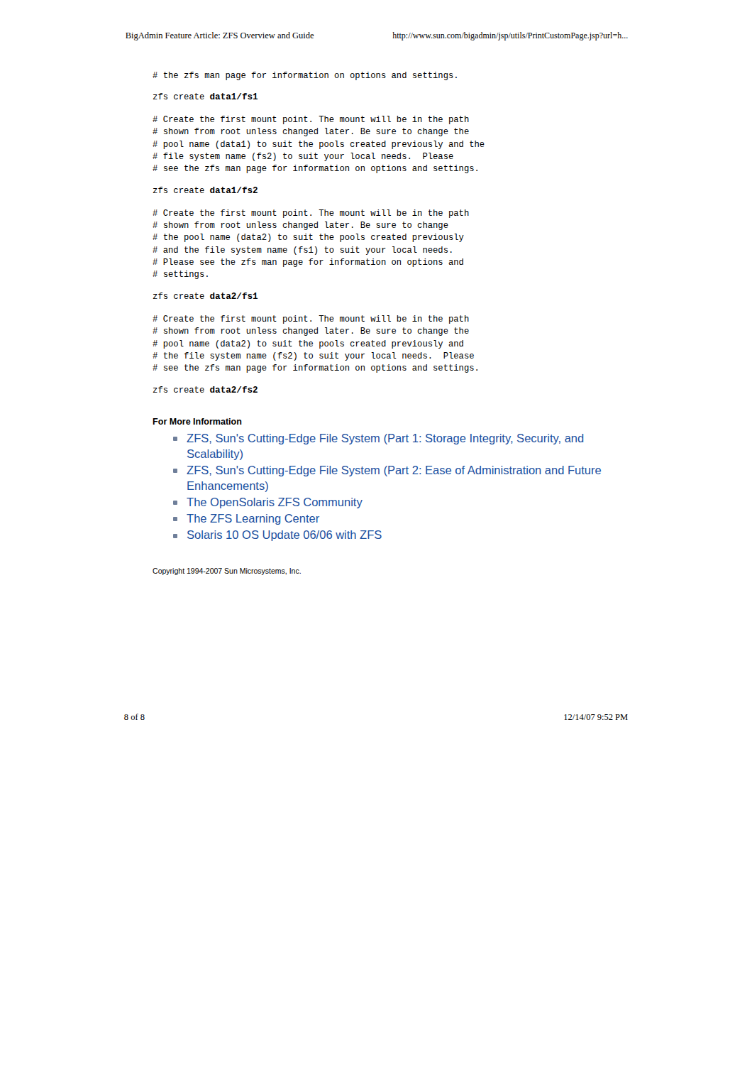BigAdmin Feature Article: ZFS Overview and Guide
http://www.sun.com/bigadmin/jsp/utils/PrintCustomPage.jsp?url=h...
# the zfs man page for information on options and settings.
zfs create data1/fs1
# Create the first mount point. The mount will be in the path
# shown from root unless changed later. Be sure to change the
# pool name (data1) to suit the pools created previously and the
# file system name (fs2) to suit your local needs.  Please
# see the zfs man page for information on options and settings.
zfs create data1/fs2
# Create the first mount point. The mount will be in the path
# shown from root unless changed later. Be sure to change
# the pool name (data2) to suit the pools created previously
# and the file system name (fs1) to suit your local needs.
# Please see the zfs man page for information on options and
# settings.
zfs create data2/fs1
# Create the first mount point. The mount will be in the path
# shown from root unless changed later. Be sure to change the
# pool name (data2) to suit the pools created previously and
# the file system name (fs2) to suit your local needs.  Please
# see the zfs man page for information on options and settings.
zfs create data2/fs2
For More Information
ZFS, Sun's Cutting-Edge File System (Part 1: Storage Integrity, Security, and Scalability)
ZFS, Sun's Cutting-Edge File System (Part 2: Ease of Administration and Future Enhancements)
The OpenSolaris ZFS Community
The ZFS Learning Center
Solaris 10 OS Update 06/06 with ZFS
Copyright 1994-2007 Sun Microsystems, Inc.
8 of 8
12/14/07 9:52 PM